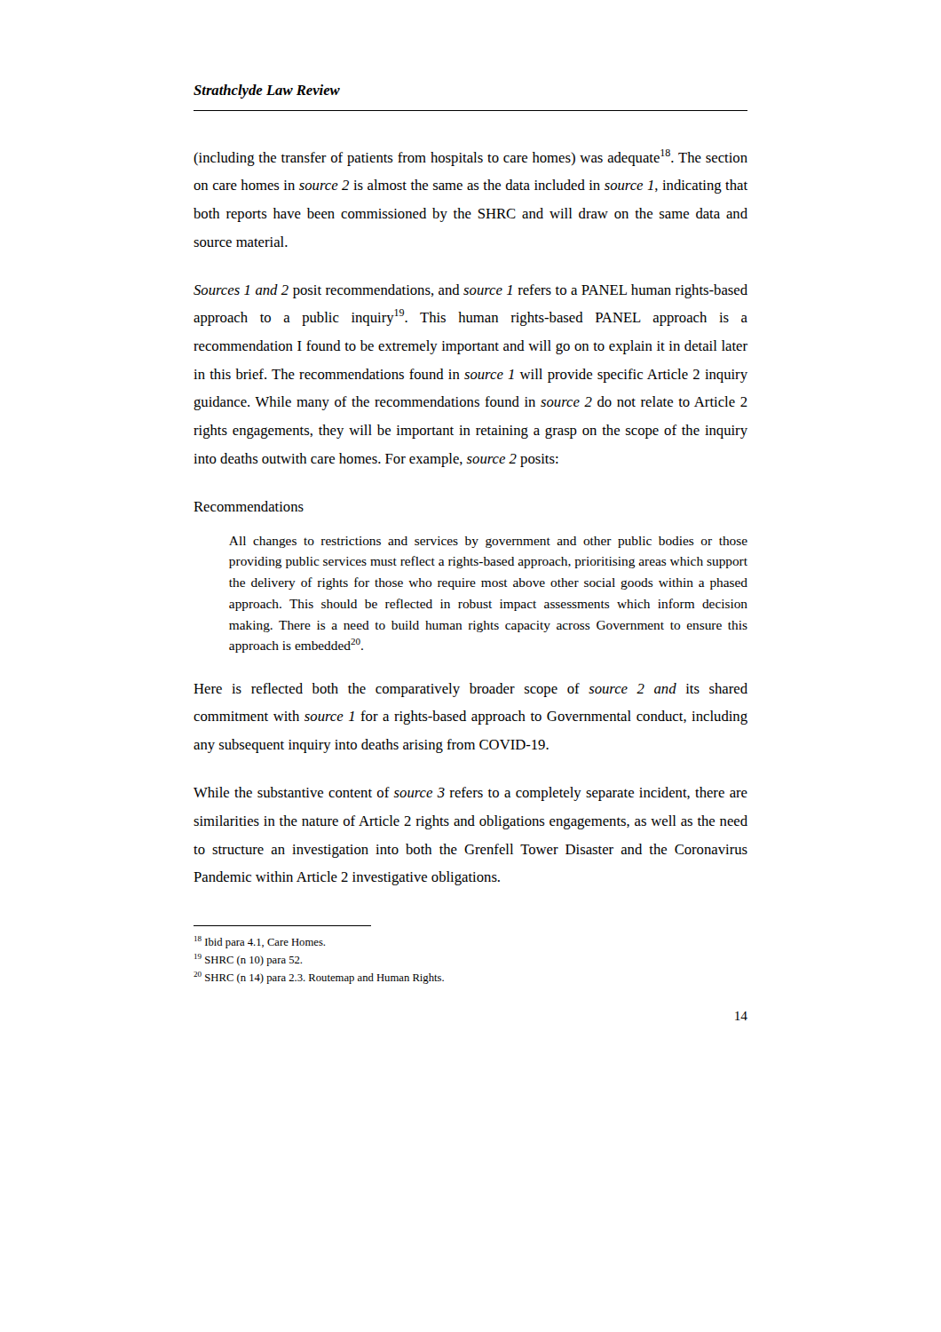Strathclyde Law Review
(including the transfer of patients from hospitals to care homes) was adequate18. The section on care homes in source 2 is almost the same as the data included in source 1, indicating that both reports have been commissioned by the SHRC and will draw on the same data and source material.
Sources 1 and 2 posit recommendations, and source 1 refers to a PANEL human rights-based approach to a public inquiry19. This human rights-based PANEL approach is a recommendation I found to be extremely important and will go on to explain it in detail later in this brief. The recommendations found in source 1 will provide specific Article 2 inquiry guidance. While many of the recommendations found in source 2 do not relate to Article 2 rights engagements, they will be important in retaining a grasp on the scope of the inquiry into deaths outwith care homes. For example, source 2 posits:
Recommendations
All changes to restrictions and services by government and other public bodies or those providing public services must reflect a rights-based approach, prioritising areas which support the delivery of rights for those who require most above other social goods within a phased approach. This should be reflected in robust impact assessments which inform decision making. There is a need to build human rights capacity across Government to ensure this approach is embedded20.
Here is reflected both the comparatively broader scope of source 2 and its shared commitment with source 1 for a rights-based approach to Governmental conduct, including any subsequent inquiry into deaths arising from COVID-19.
While the substantive content of source 3 refers to a completely separate incident, there are similarities in the nature of Article 2 rights and obligations engagements, as well as the need to structure an investigation into both the Grenfell Tower Disaster and the Coronavirus Pandemic within Article 2 investigative obligations.
18 Ibid para 4.1, Care Homes.
19 SHRC (n 10) para 52.
20 SHRC (n 14) para 2.3. Routemap and Human Rights.
14